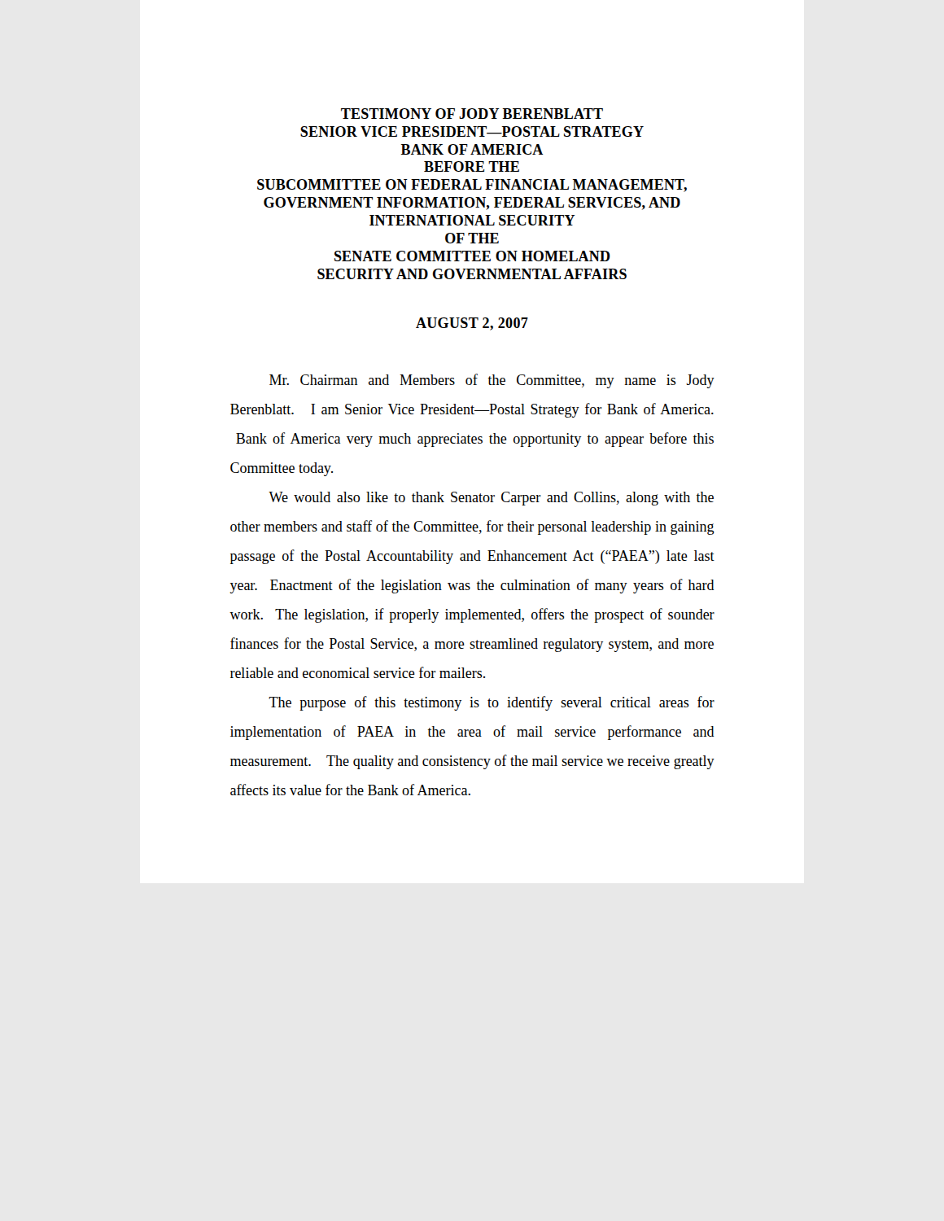TESTIMONY OF JODY BERENBLATT
SENIOR VICE PRESIDENT—POSTAL STRATEGY
BANK OF AMERICA
BEFORE THE
SUBCOMMITTEE ON FEDERAL FINANCIAL MANAGEMENT,
GOVERNMENT INFORMATION, FEDERAL SERVICES, AND
INTERNATIONAL SECURITY
OF THE
SENATE COMMITTEE ON HOMELAND
SECURITY AND GOVERNMENTAL AFFAIRS
AUGUST 2, 2007
Mr. Chairman and Members of the Committee, my name is Jody Berenblatt. I am Senior Vice President—Postal Strategy for Bank of America. Bank of America very much appreciates the opportunity to appear before this Committee today.
We would also like to thank Senator Carper and Collins, along with the other members and staff of the Committee, for their personal leadership in gaining passage of the Postal Accountability and Enhancement Act (“PAEA”) late last year. Enactment of the legislation was the culmination of many years of hard work. The legislation, if properly implemented, offers the prospect of sounder finances for the Postal Service, a more streamlined regulatory system, and more reliable and economical service for mailers.
The purpose of this testimony is to identify several critical areas for implementation of PAEA in the area of mail service performance and measurement. The quality and consistency of the mail service we receive greatly affects its value for the Bank of America.